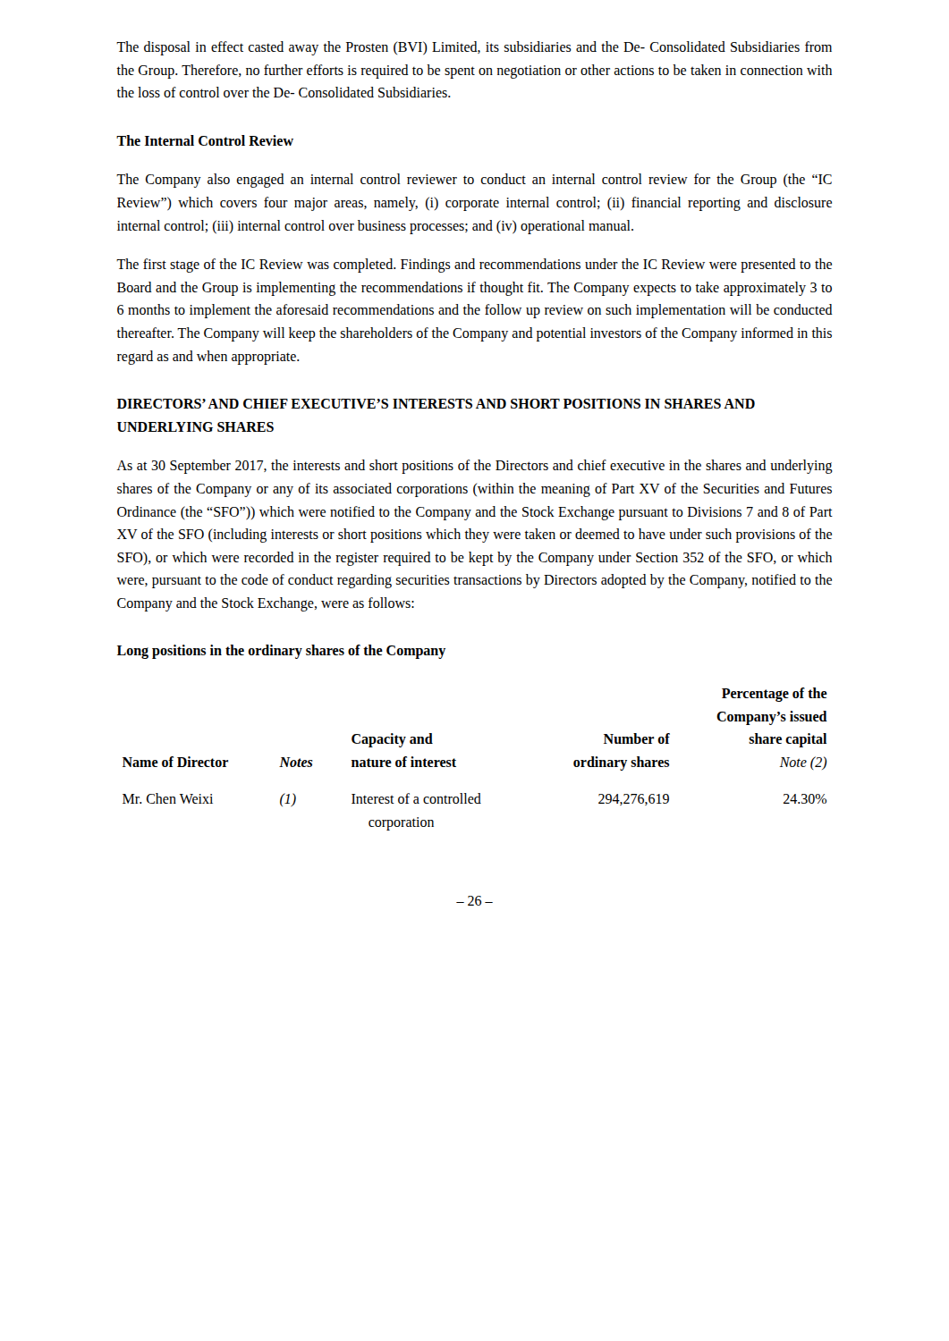The disposal in effect casted away the Prosten (BVI) Limited, its subsidiaries and the De- Consolidated Subsidiaries from the Group. Therefore, no further efforts is required to be spent on negotiation or other actions to be taken in connection with the loss of control over the De- Consolidated Subsidiaries.
The Internal Control Review
The Company also engaged an internal control reviewer to conduct an internal control review for the Group (the “IC Review”) which covers four major areas, namely, (i) corporate internal control; (ii) financial reporting and disclosure internal control; (iii) internal control over business processes; and (iv) operational manual.
The first stage of the IC Review was completed. Findings and recommendations under the IC Review were presented to the Board and the Group is implementing the recommendations if thought fit. The Company expects to take approximately 3 to 6 months to implement the aforesaid recommendations and the follow up review on such implementation will be conducted thereafter. The Company will keep the shareholders of the Company and potential investors of the Company informed in this regard as and when appropriate.
Directors’ and Chief Executive’s Interests and Short Positions in Shares and Underlying Shares
As at 30 September 2017, the interests and short positions of the Directors and chief executive in the shares and underlying shares of the Company or any of its associated corporations (within the meaning of Part XV of the Securities and Futures Ordinance (the “SFO”)) which were notified to the Company and the Stock Exchange pursuant to Divisions 7 and 8 of Part XV of the SFO (including interests or short positions which they were taken or deemed to have under such provisions of the SFO), or which were recorded in the register required to be kept by the Company under Section 352 of the SFO, or which were, pursuant to the code of conduct regarding securities transactions by Directors adopted by the Company, notified to the Company and the Stock Exchange, were as follows:
Long positions in the ordinary shares of the Company
| Name of Director | Notes | Capacity and nature of interest | Number of ordinary shares | Percentage of the Company’s issued share capital Note (2) |
| --- | --- | --- | --- | --- |
| Mr. Chen Weixi | (1) | Interest of a controlled corporation | 294,276,619 | 24.30% |
– 26 –